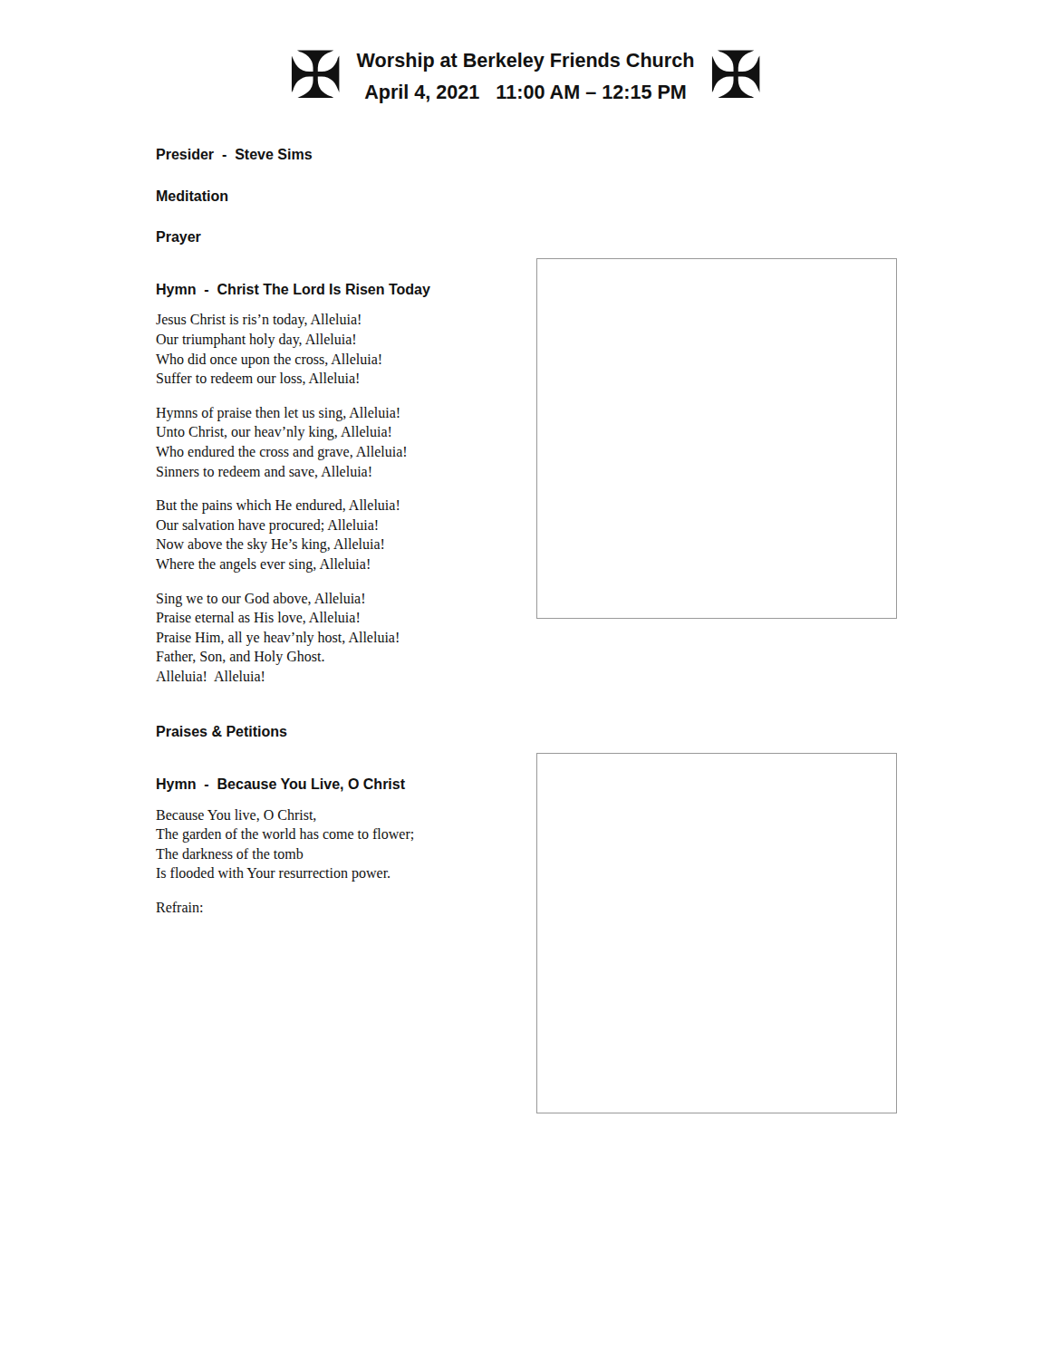✠
Worship at Berkeley Friends Church April 4, 2021 11:00 AM – 12:15 PM
✠
Presider - Steve Sims
Meditation
Prayer
Hymn - Christ The Lord Is Risen Today
Jesus Christ is ris’n today, Alleluia!
Our triumphant holy day, Alleluia!
Who did once upon the cross, Alleluia!
Suffer to redeem our loss, Alleluia!
Hymns of praise then let us sing, Alleluia!
Unto Christ, our heav’nly king, Alleluia!
Who endured the cross and grave, Alleluia!
Sinners to redeem and save, Alleluia!
But the pains which He endured, Alleluia!
Our salvation have procured; Alleluia!
Now above the sky He’s king, Alleluia!
Where the angels ever sing, Alleluia!
Sing we to our God above, Alleluia!
Praise eternal as His love, Alleluia!
Praise Him, all ye heav’nly host, Alleluia!
Father, Son, and Holy Ghost.
Alleluia! Alleluia!
Praises & Petitions
Hymn - Because You Live, O Christ
Because You live, O Christ,
The garden of the world has come to flower;
The darkness of the tomb
Is flooded with Your resurrection power.
Refrain: